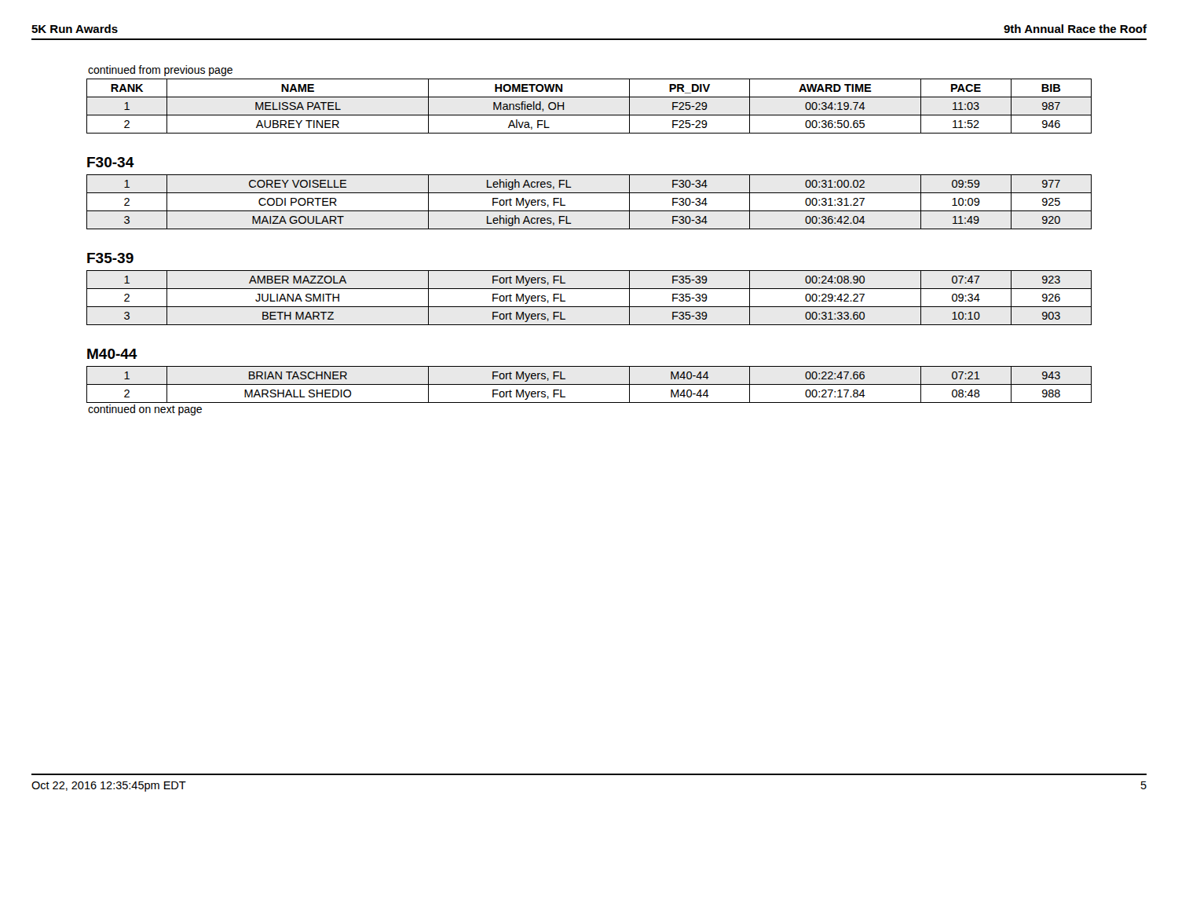5K Run Awards
9th Annual Race the Roof
continued from previous page
| RANK | NAME | HOMETOWN | PR_DIV | AWARD TIME | PACE | BIB |
| --- | --- | --- | --- | --- | --- | --- |
| 1 | MELISSA PATEL | Mansfield, OH | F25-29 | 00:34:19.74 | 11:03 | 987 |
| 2 | AUBREY TINER | Alva, FL | F25-29 | 00:36:50.65 | 11:52 | 946 |
F30-34
| 1 | COREY VOISELLE | Lehigh Acres, FL | F30-34 | 00:31:00.02 | 09:59 | 977 |
| 2 | CODI PORTER | Fort Myers, FL | F30-34 | 00:31:31.27 | 10:09 | 925 |
| 3 | MAIZA GOULART | Lehigh Acres, FL | F30-34 | 00:36:42.04 | 11:49 | 920 |
F35-39
| 1 | AMBER MAZZOLA | Fort Myers, FL | F35-39 | 00:24:08.90 | 07:47 | 923 |
| 2 | JULIANA SMITH | Fort Myers, FL | F35-39 | 00:29:42.27 | 09:34 | 926 |
| 3 | BETH MARTZ | Fort Myers, FL | F35-39 | 00:31:33.60 | 10:10 | 903 |
M40-44
| 1 | BRIAN TASCHNER | Fort Myers, FL | M40-44 | 00:22:47.66 | 07:21 | 943 |
| 2 | MARSHALL SHEDIO | Fort Myers, FL | M40-44 | 00:27:17.84 | 08:48 | 988 |
continued on next page
Oct 22, 2016 12:35:45pm EDT
5